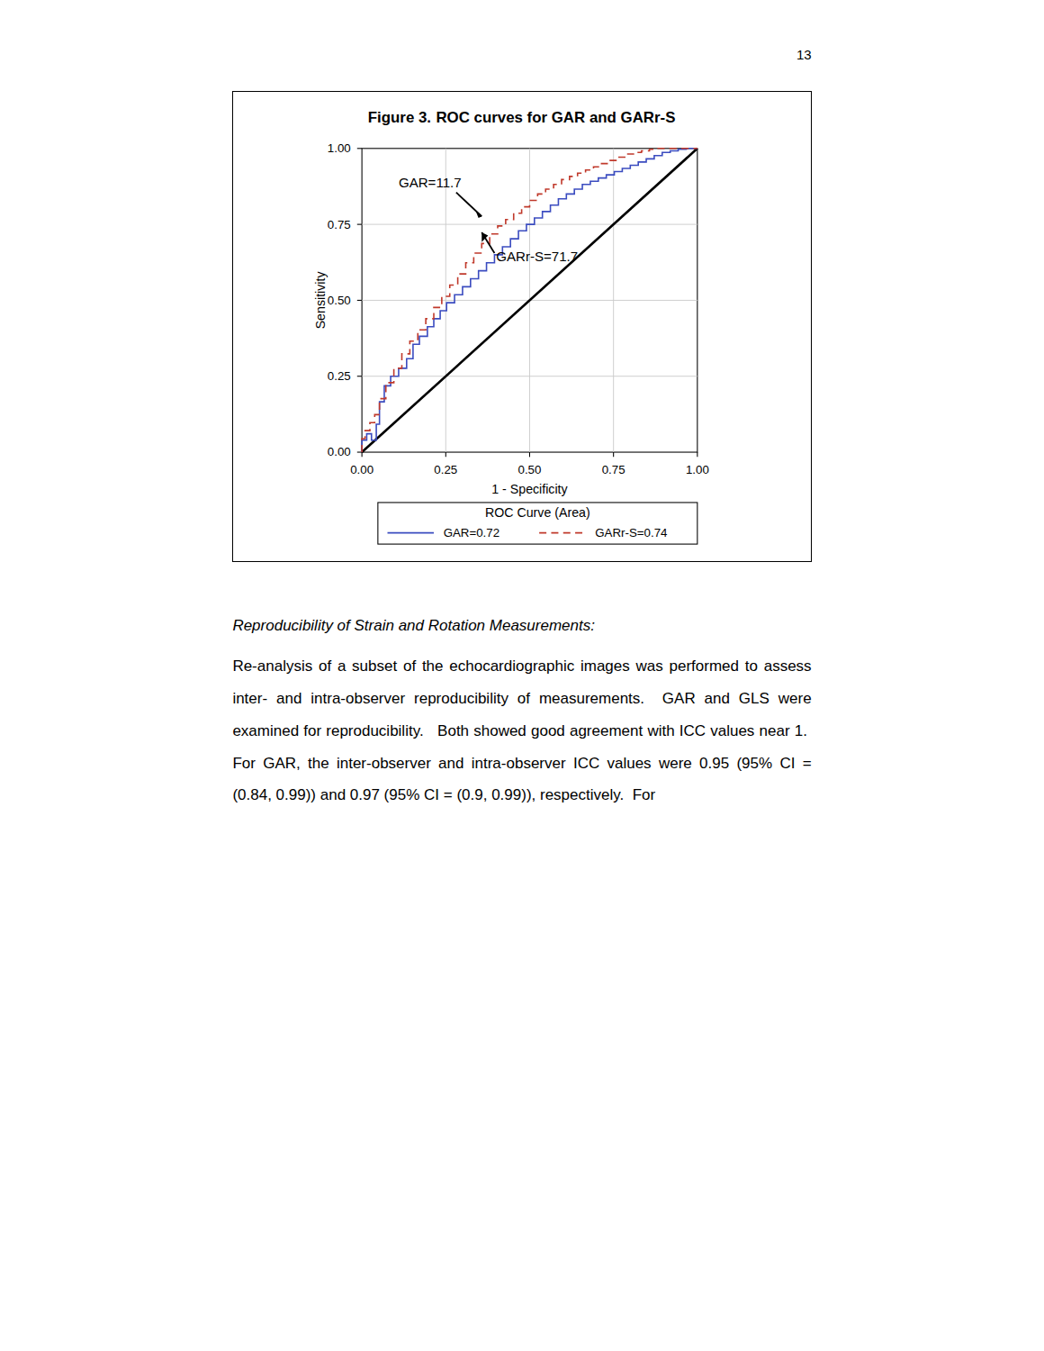13
Figure 3. ROC curves for GAR and GARr-S Receiver operating characteristic curves plotting sensitivity against one minus specificity. The GAR curve has an area of 0.72 and the GARr-S curve has an area of 0.74. Labeled cut points: GAR equals 11.7 and GARr-S equals 71.7. Figure 3.ROC curves for GAR and GARr-S 1.00 0.75 0.50 0.25 0.00 0.00 0.25 0.50 0.75 1.00 1 - Specificity Sensitivity GAR=11.7 GARr-S=71.7 ROC Curve (Area) GAR=0.72 GARr-S=0.74
Reproducibility of Strain and Rotation Measurements:
Re-analysis of a subset of the echocardiographic images was performed to assess inter- and intra-observer reproducibility of measurements. GAR and GLS were examined for reproducibility. Both showed good agreement with ICC values near 1. For GAR, the inter-observer and intra-observer ICC values were 0.95 (95% CI = (0.84, 0.99)) and 0.97 (95% CI = (0.9, 0.99)), respectively. For